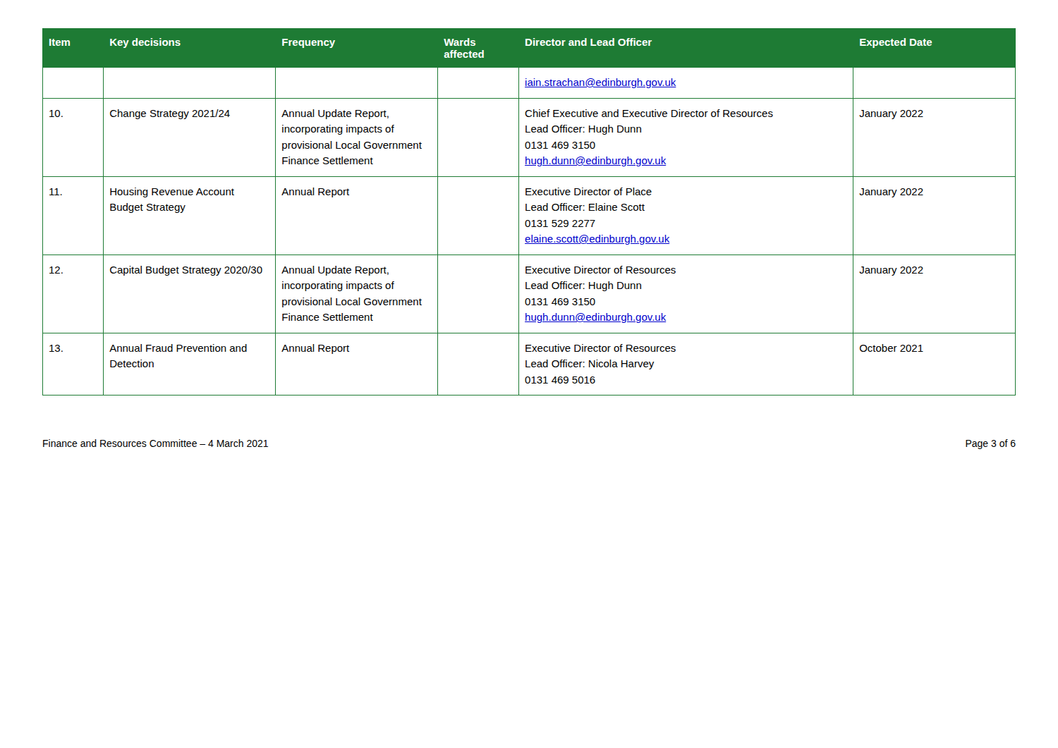| Item | Key decisions | Frequency | Wards affected | Director and Lead Officer | Expected Date |
| --- | --- | --- | --- | --- | --- |
| | | | | iain.strachan@edinburgh.gov.uk | |
| 10. | Change Strategy 2021/24 | Annual Update Report, incorporating impacts of provisional Local Government Finance Settlement | | Chief Executive and Executive Director of Resources Lead Officer: Hugh Dunn 0131 469 3150 hugh.dunn@edinburgh.gov.uk | January 2022 |
| 11. | Housing Revenue Account Budget Strategy | Annual Report | | Executive Director of Place Lead Officer: Elaine Scott 0131 529 2277 elaine.scott@edinburgh.gov.uk | January 2022 |
| 12. | Capital Budget Strategy 2020/30 | Annual Update Report, incorporating impacts of provisional Local Government Finance Settlement | | Executive Director of Resources Lead Officer: Hugh Dunn 0131 469 3150 hugh.dunn@edinburgh.gov.uk | January 2022 |
| 13. | Annual Fraud Prevention and Detection | Annual Report | | Executive Director of Resources Lead Officer: Nicola Harvey 0131 469 5016 | October 2021 |
Finance and Resources Committee – 4 March 2021 Page 3 of 6